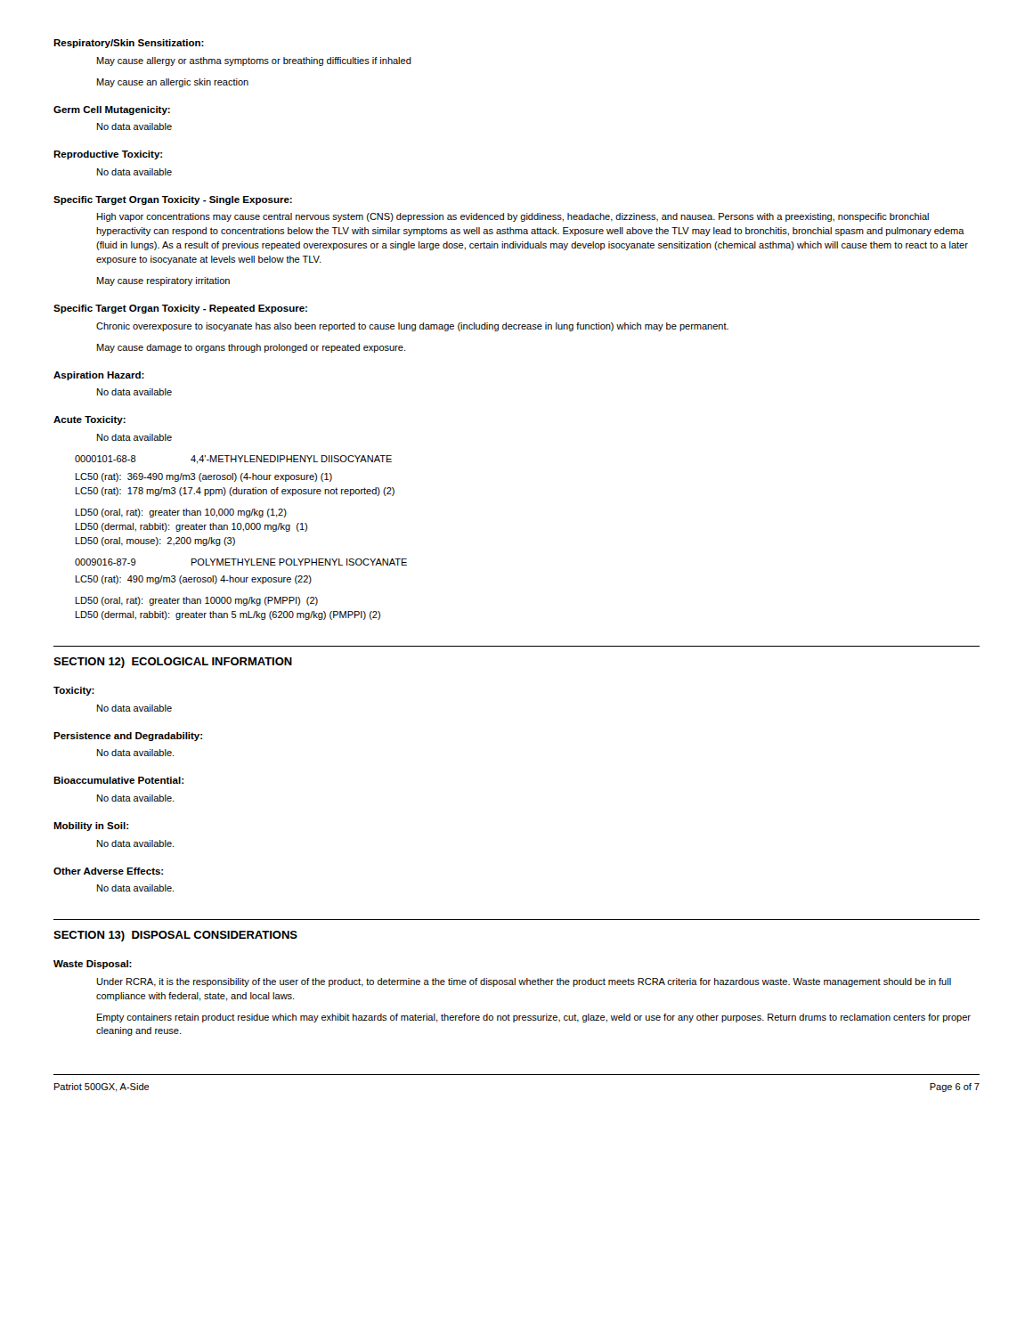Respiratory/Skin Sensitization:
May cause allergy or asthma symptoms or breathing difficulties if inhaled
May cause an allergic skin reaction
Germ Cell Mutagenicity:
No data available
Reproductive Toxicity:
No data available
Specific Target Organ Toxicity - Single Exposure:
High vapor concentrations may cause central nervous system (CNS) depression as evidenced by giddiness, headache, dizziness, and nausea. Persons with a preexisting, nonspecific bronchial hyperactivity can respond to concentrations below the TLV with similar symptoms as well as asthma attack. Exposure well above the TLV may lead to bronchitis, bronchial spasm and pulmonary edema (fluid in lungs). As a result of previous repeated overexposures or a single large dose, certain individuals may develop isocyanate sensitization (chemical asthma) which will cause them to react to a later exposure to isocyanate at levels well below the TLV.
May cause respiratory irritation
Specific Target Organ Toxicity - Repeated Exposure:
Chronic overexposure to isocyanate has also been reported to cause lung damage (including decrease in lung function) which may be permanent.
May cause damage to organs through prolonged or repeated exposure.
Aspiration Hazard:
No data available
Acute Toxicity:
No data available
0000101-68-84,4'-METHYLENEDIPHENYL DIISOCYANATE
LC50 (rat): 369-490 mg/m3 (aerosol) (4-hour exposure) (1)
LC50 (rat): 178 mg/m3 (17.4 ppm) (duration of exposure not reported) (2)
LD50 (oral, rat): greater than 10,000 mg/kg (1,2)
LD50 (dermal, rabbit): greater than 10,000 mg/kg (1)
LD50 (oral, mouse): 2,200 mg/kg (3)
0009016-87-9 POLYMETHYLENE POLYPHENYL ISOCYANATE
LC50 (rat): 490 mg/m3 (aerosol) 4-hour exposure (22)
LD50 (oral, rat): greater than 10000 mg/kg (PMPPI) (2)
LD50 (dermal, rabbit): greater than 5 mL/kg (6200 mg/kg) (PMPPI) (2)
SECTION 12) ECOLOGICAL INFORMATION
Toxicity:
No data available
Persistence and Degradability:
No data available.
Bioaccumulative Potential:
No data available.
Mobility in Soil:
No data available.
Other Adverse Effects:
No data available.
SECTION 13) DISPOSAL CONSIDERATIONS
Waste Disposal:
Under RCRA, it is the responsibility of the user of the product, to determine a the time of disposal whether the product meets RCRA criteria for hazardous waste. Waste management should be in full compliance with federal, state, and local laws.
Empty containers retain product residue which may exhibit hazards of material, therefore do not pressurize, cut, glaze, weld or use for any other purposes. Return drums to reclamation centers for proper cleaning and reuse.
Patriot 500GX, A-Side Page 6 of 7